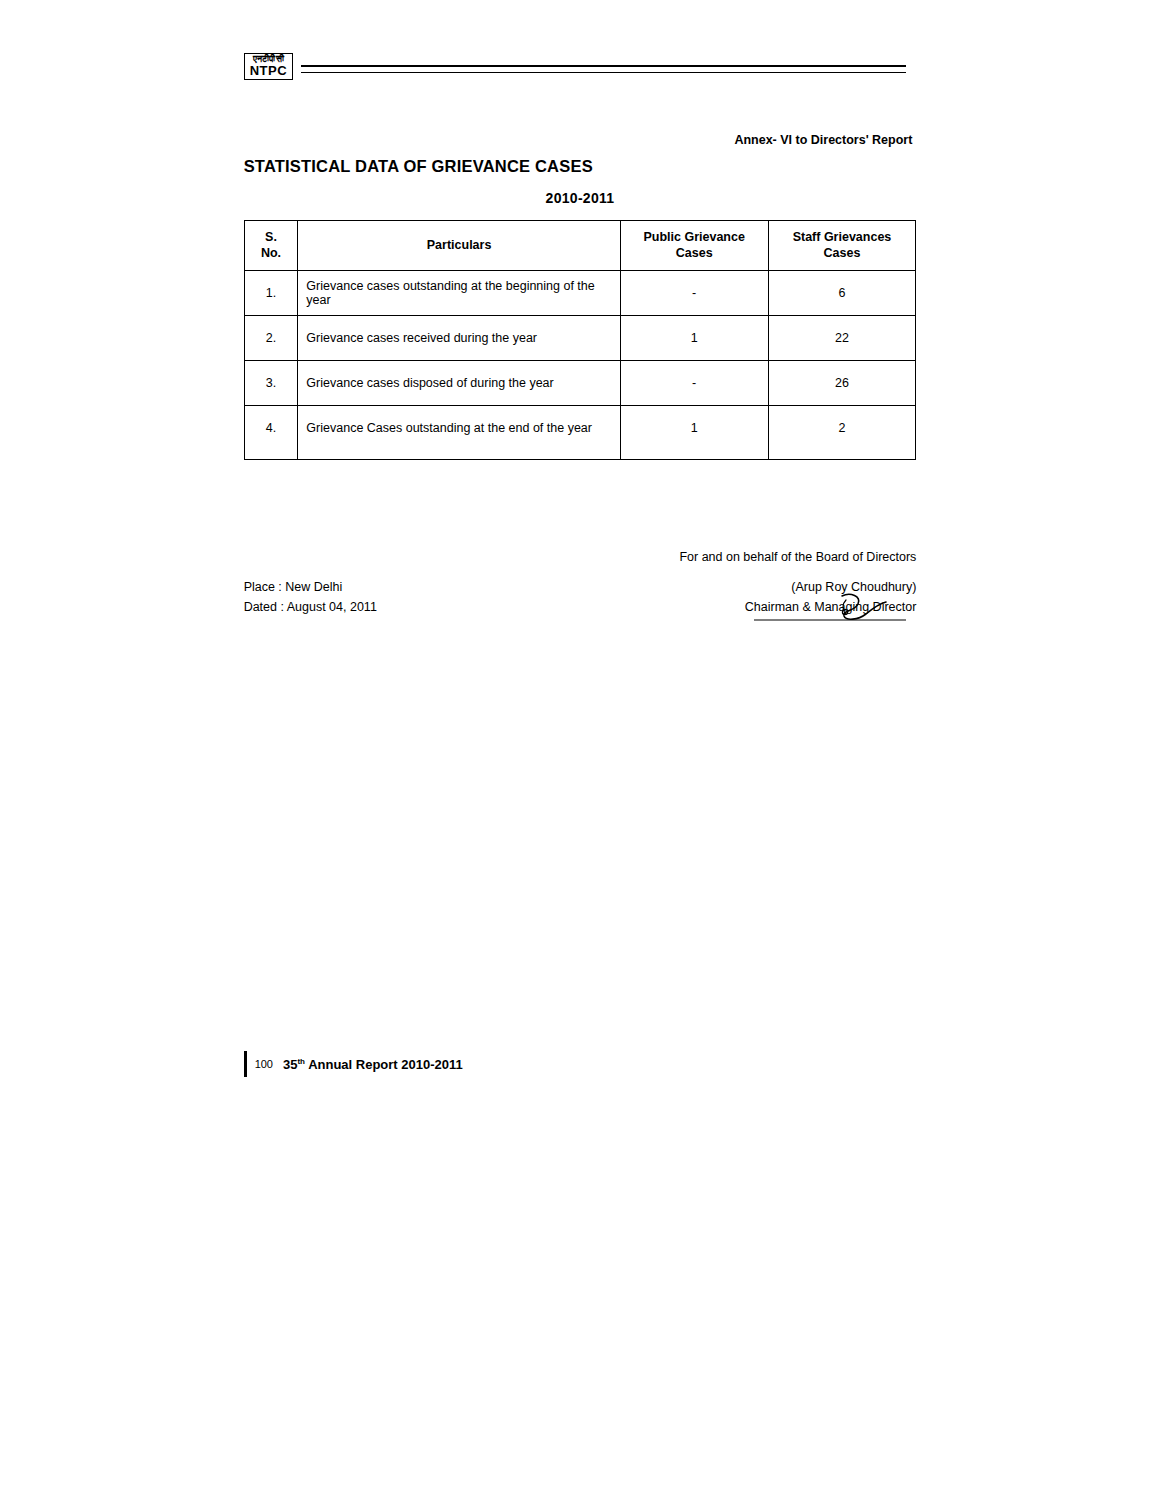एनटीपीसी NTPC
Annex- VI to Directors' Report
STATISTICAL DATA OF GRIEVANCE CASES
2010-2011
| S. No. | Particulars | Public Grievance Cases | Staff Grievances Cases |
| --- | --- | --- | --- |
| 1. | Grievance cases outstanding at the beginning of the year | - | 6 |
| 2. | Grievance cases received during the year | 1 | 22 |
| 3. | Grievance cases disposed of during the year | - | 26 |
| 4. | Grievance Cases outstanding at the end of the year | 1 | 2 |
For and on behalf of the Board of Directors
Place : New Delhi
Dated : August 04, 2011
(Arup Roy Choudhury)
Chairman & Managing Director
100
35th Annual Report 2010-2011